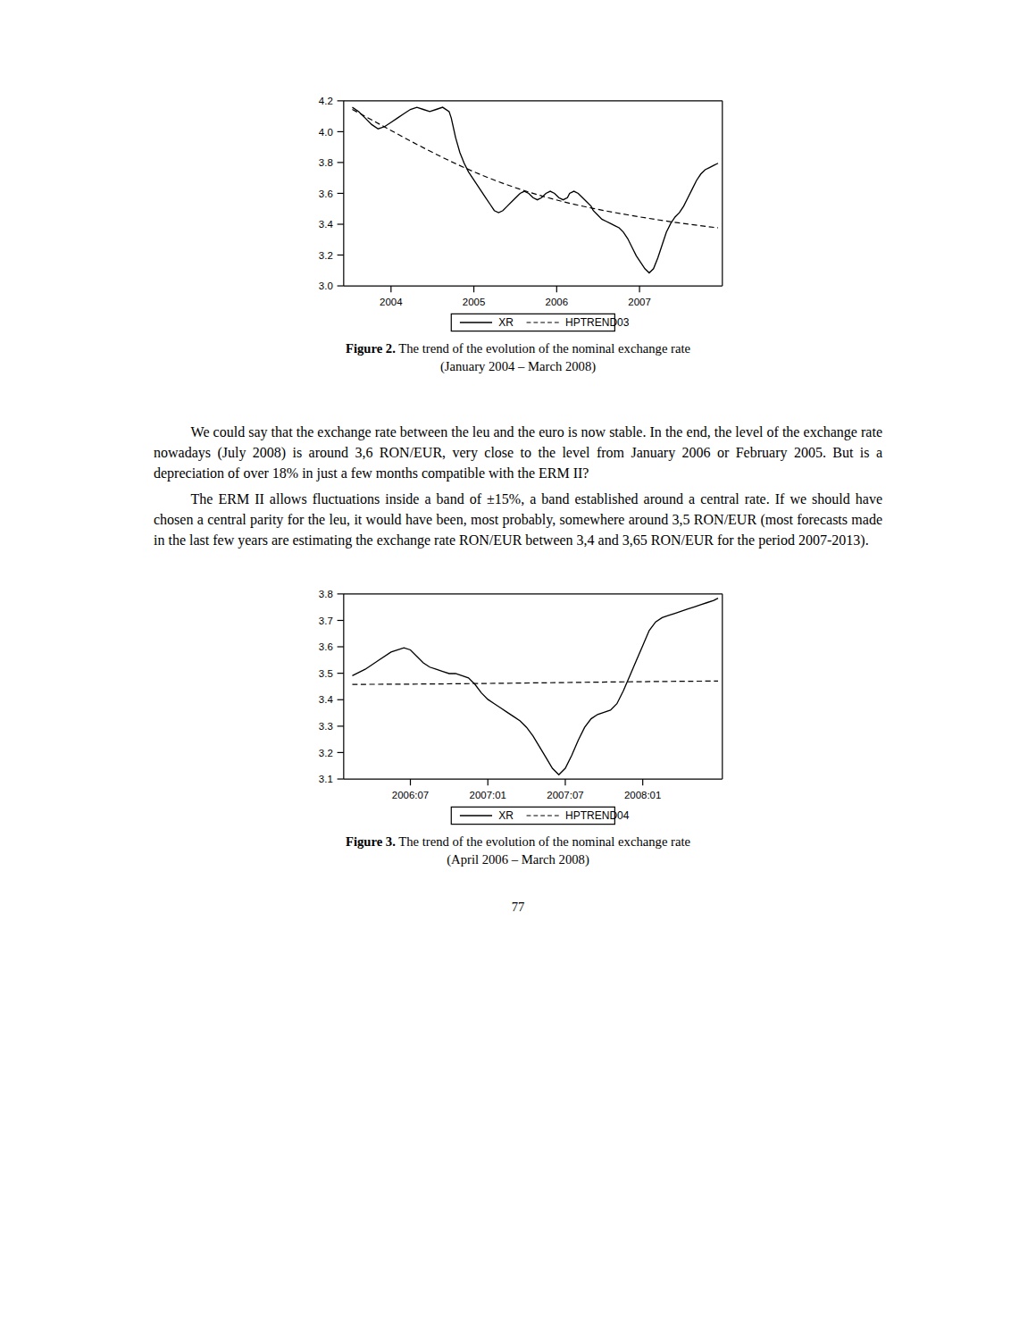3.0 3.2 3.4 3.6 3.8 4.0 4.2 2004 2005 2006 2007 XR HPTREND03
Figure 2. The trend of the evolution of the nominal exchange rate
(January 2004 – March 2008)
We could say that the exchange rate between the leu and the euro is now stable. In the end, the level of the exchange rate nowadays (July 2008) is around 3,6 RON/EUR, very close to the level from January 2006 or February 2005. But is a depreciation of over 18% in just a few months compatible with the ERM II?
The ERM II allows fluctuations inside a band of ±15%, a band established around a central rate. If we should have chosen a central parity for the leu, it would have been, most probably, somewhere around 3,5 RON/EUR (most forecasts made in the last few years are estimating the exchange rate RON/EUR between 3,4 and 3,65 RON/EUR for the period 2007-2013).
3.1 3.2 3.3 3.4 3.5 3.6 3.7 3.8 2006:07 2007:01 2007:07 2008:01 XR HPTREND04
Figure 3. The trend of the evolution of the nominal exchange rate
(April 2006 – March 2008)
77